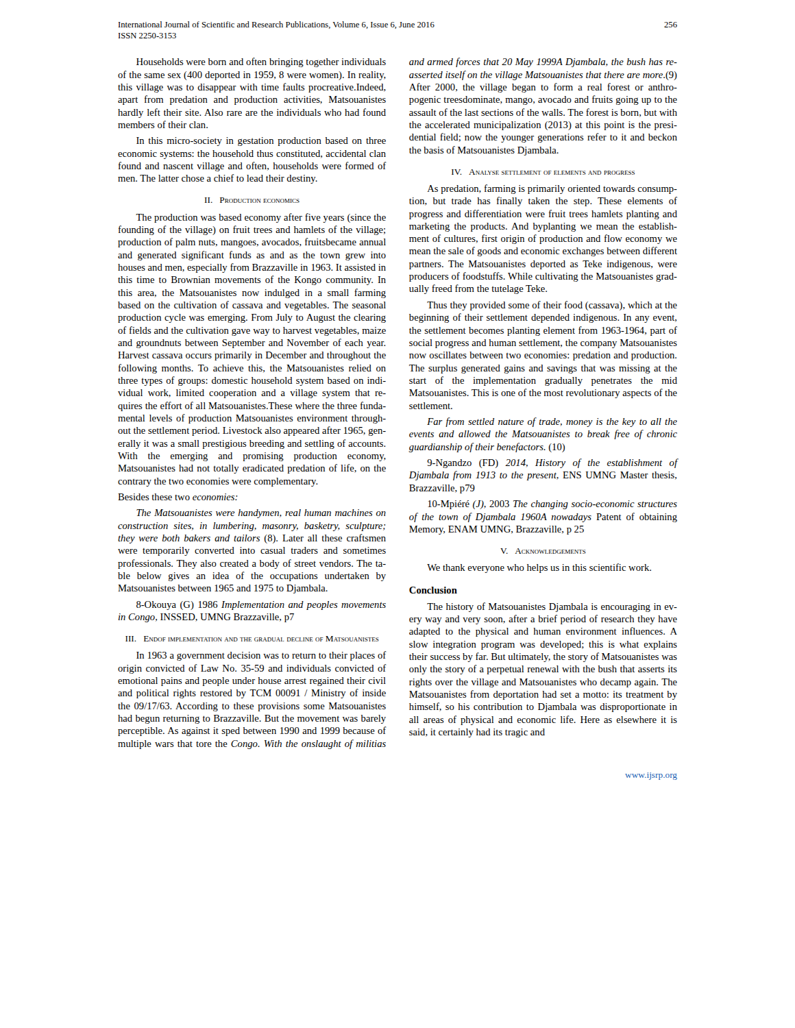International Journal of Scientific and Research Publications, Volume 6, Issue 6, June 2016
ISSN 2250-3153
256
Households were born and often bringing together individuals of the same sex (400 deported in 1959, 8 were women). In reality, this village was to disappear with time faults procreative.Indeed, apart from predation and production activities, Matsouanistes hardly left their site. Also rare are the individuals who had found members of their clan.
In this micro-society in gestation production based on three economic systems: the household thus constituted, accidental clan found and nascent village and often, households were formed of men. The latter chose a chief to lead their destiny.
II. Production economics
The production was based economy after five years (since the founding of the village) on fruit trees and hamlets of the village; production of palm nuts, mangoes, avocados, fruitsbecame annual and generated significant funds as and as the town grew into houses and men, especially from Brazzaville in 1963. It assisted in this time to Brownian movements of the Kongo community. In this area, the Matsouanistes now indulged in a small farming based on the cultivation of cassava and vegetables. The seasonal production cycle was emerging. From July to August the clearing of fields and the cultivation gave way to harvest vegetables, maize and groundnuts between September and November of each year. Harvest cassava occurs primarily in December and throughout the following months. To achieve this, the Matsouanistes relied on three types of groups: domestic household system based on individual work, limited cooperation and a village system that requires the effort of all Matsouanistes.These where the three fundamental levels of production Matsouanistes environment throughout the settlement period. Livestock also appeared after 1965, generally it was a small prestigious breeding and settling of accounts. With the emerging and promising production economy, Matsouanistes had not totally eradicated predation of life, on the contrary the two economies were complementary.
Besides these two economies:
The Matsouanistes were handymen, real human machines on construction sites, in lumbering, masonry, basketry, sculpture; they were both bakers and tailors (8). Later all these craftsmen were temporarily converted into casual traders and sometimes professionals. They also created a body of street vendors. The table below gives an idea of the occupations undertaken by Matsouanistes between 1965 and 1975 to Djambala.
8-Okouya (G) 1986 Implementation and peoples movements in Congo, INSSED, UMNG Brazzaville, p7
III. Endof implementation and the gradual decline of Matsouanistes
In 1963 a government decision was to return to their places of origin convicted of Law No. 35-59 and individuals convicted of emotional pains and people under house arrest regained their civil and political rights restored by TCM 00091 / Ministry of inside the 09/17/63. According to these provisions some Matsouanistes had begun returning to Brazzaville. But the movement was barely perceptible. As against it sped between 1990 and 1999 because of multiple wars that tore the Congo. With the onslaught of militias and armed forces that 20 May 1999A Djambala, the bush has reasserted itself on the village Matsouanistes that there are more.(9) After 2000, the village began to form a real forest or anthropogenic treesdominate, mango, avocado and fruits going up to the assault of the last sections of the walls. The forest is born, but with the accelerated municipalization (2013) at this point is the presidential field; now the younger generations refer to it and beckon the basis of Matsouanistes Djambala.
IV. Analyse settlement of elements and progress
As predation, farming is primarily oriented towards consumption, but trade has finally taken the step. These elements of progress and differentiation were fruit trees hamlets planting and marketing the products. And byplanting we mean the establishment of cultures, first origin of production and flow economy we mean the sale of goods and economic exchanges between different partners. The Matsouanistes deported as Teke indigenous, were producers of foodstuffs. While cultivating the Matsouanistes gradually freed from the tutelage Teke.
Thus they provided some of their food (cassava), which at the beginning of their settlement depended indigenous. In any event, the settlement becomes planting element from 1963-1964, part of social progress and human settlement, the company Matsouanistes now oscillates between two economies: predation and production. The surplus generated gains and savings that was missing at the start of the implementation gradually penetrates the mid Matsouanistes. This is one of the most revolutionary aspects of the settlement.
Far from settled nature of trade, money is the key to all the events and allowed the Matsouanistes to break free of chronic guardianship of their benefactors. (10)
9-Ngandzo (FD) 2014, History of the establishment of Djambala from 1913 to the present, ENS UMNG Master thesis, Brazzaville, p79
10-Mpiéré (J), 2003 The changing socio-economic structures of the town of Djambala 1960A nowadays Patent of obtaining Memory, ENAM UMNG, Brazzaville, p 25
V. Acknowledgements
We thank everyone who helps us in this scientific work.
Conclusion
The history of Matsouanistes Djambala is encouraging in every way and very soon, after a brief period of research they have adapted to the physical and human environment influences. A slow integration program was developed; this is what explains their success by far. But ultimately, the story of Matsouanistes was only the story of a perpetual renewal with the bush that asserts its rights over the village and Matsouanistes who decamp again. The Matsouanistes from deportation had set a motto: its treatment by himself, so his contribution to Djambala was disproportionate in all areas of physical and economic life. Here as elsewhere it is said, it certainly had its tragic and
www.ijsrp.org